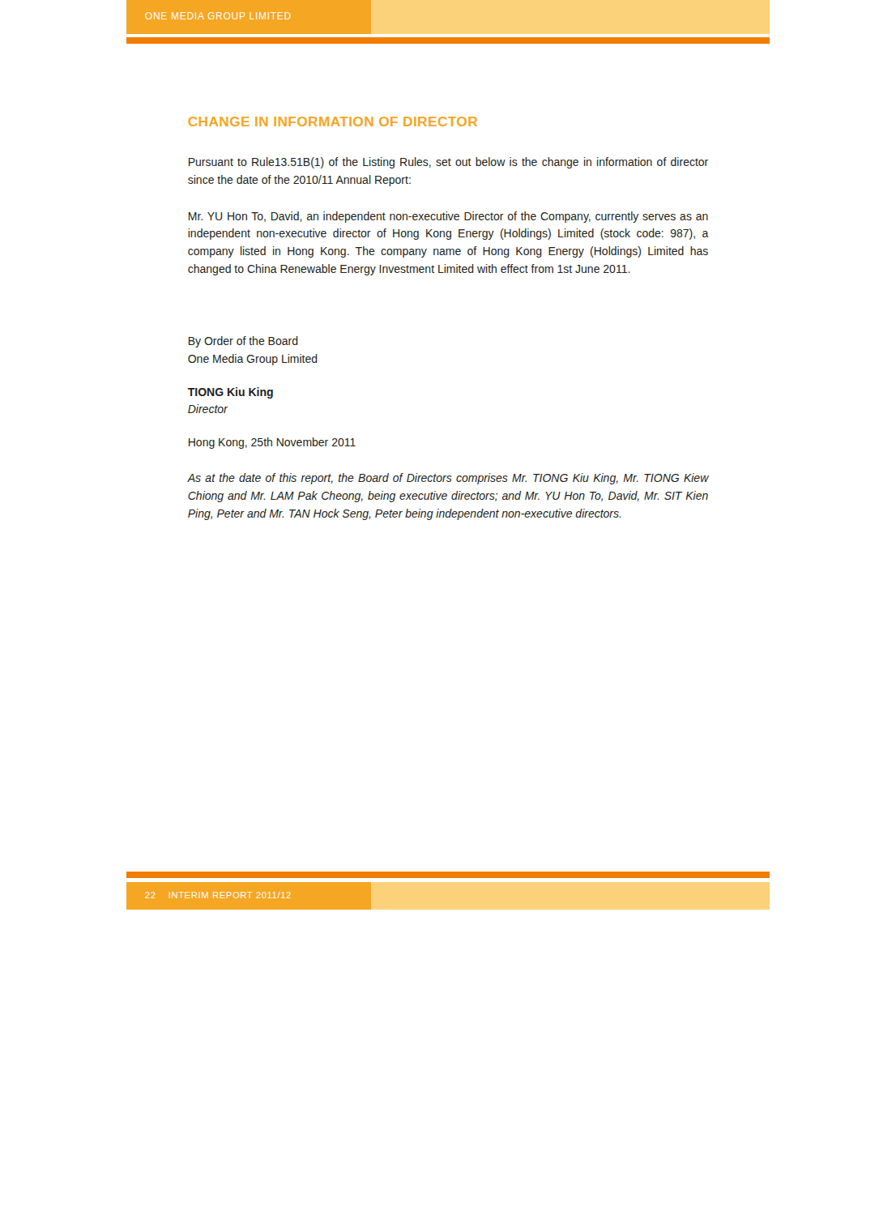One Media Group Limited
Change in Information of Director
Pursuant to Rule13.51B(1) of the Listing Rules, set out below is the change in information of director since the date of the 2010/11 Annual Report:
Mr. YU Hon To, David, an independent non-executive Director of the Company, currently serves as an independent non-executive director of Hong Kong Energy (Holdings) Limited (stock code: 987), a company listed in Hong Kong. The company name of Hong Kong Energy (Holdings) Limited has changed to China Renewable Energy Investment Limited with effect from 1st June 2011.
By Order of the Board
One Media Group Limited
TIONG Kiu King
Director
Hong Kong, 25th November 2011
As at the date of this report, the Board of Directors comprises Mr. TIONG Kiu King, Mr. TIONG Kiew Chiong and Mr. LAM Pak Cheong, being executive directors; and Mr. YU Hon To, David, Mr. SIT Kien Ping, Peter and Mr. TAN Hock Seng, Peter being independent non-executive directors.
22 Interim Report 2011/12